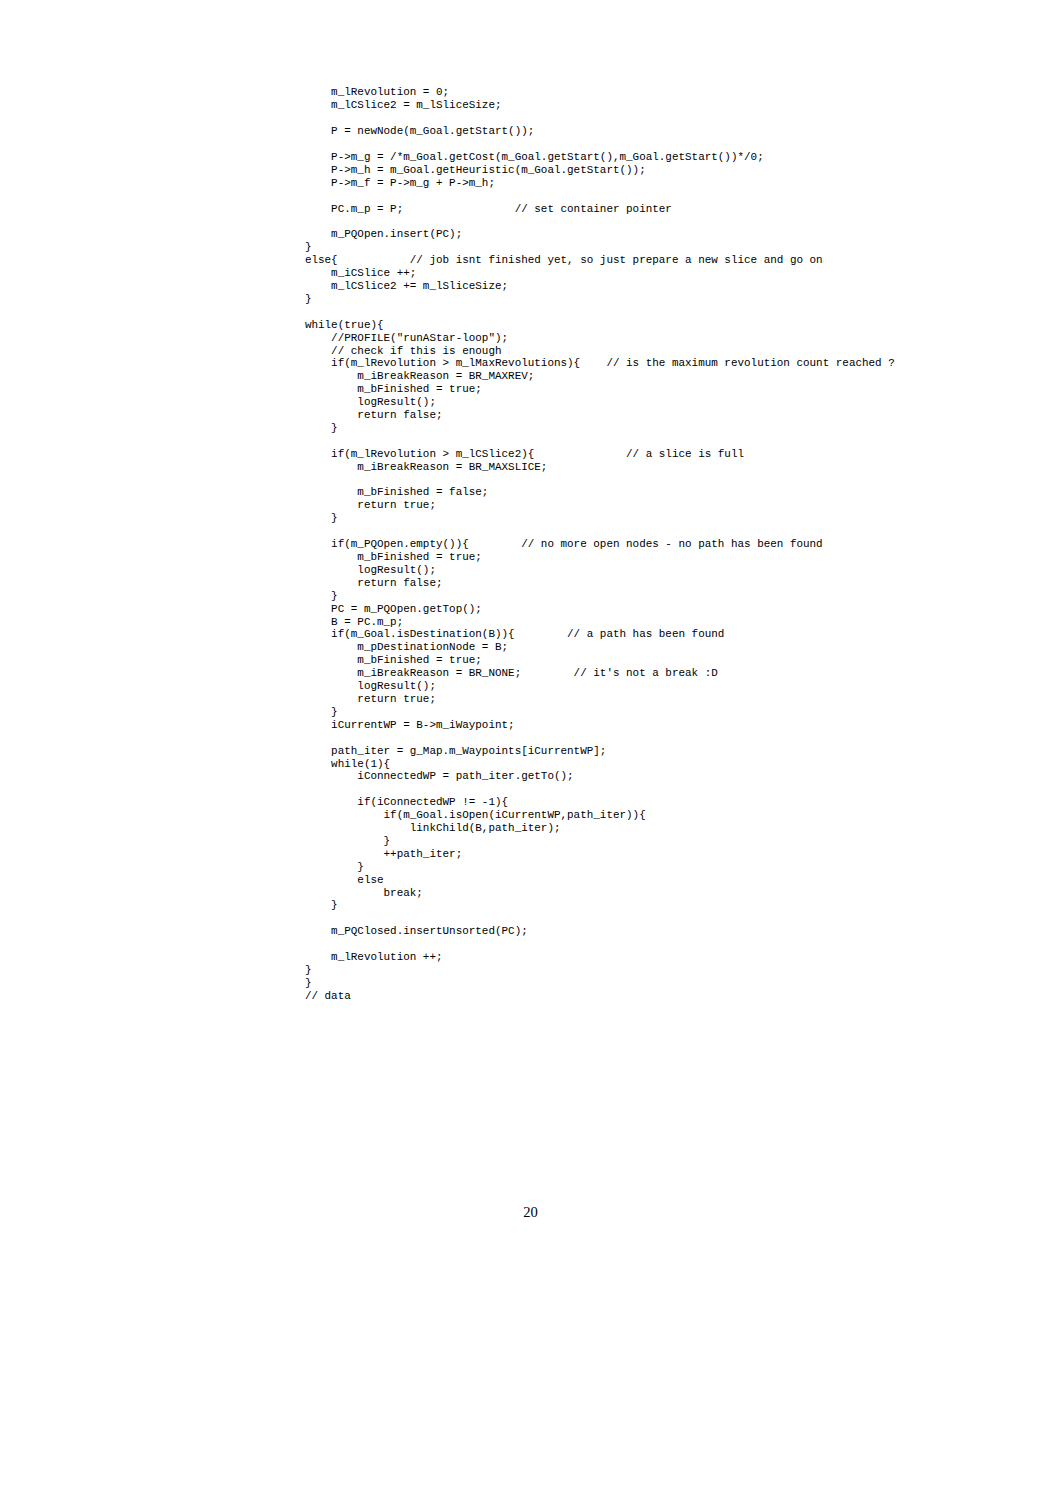m_lRevolution = 0;
    m_lCSlice2 = m_lSliceSize;

    P = newNode(m_Goal.getStart());

    P->m_g = /*m_Goal.getCost(m_Goal.getStart(),m_Goal.getStart())*/0;
    P->m_h = m_Goal.getHeuristic(m_Goal.getStart());
    P->m_f = P->m_g + P->m_h;

    PC.m_p = P;                 // set container pointer

    m_PQOpen.insert(PC);
}
else{           // job isnt finished yet, so just prepare a new slice and go on
    m_iCSlice ++;
    m_lCSlice2 += m_lSliceSize;
}

while(true){
    //PROFILE("runAStar-loop");
    // check if this is enough
    if(m_lRevolution > m_lMaxRevolutions){    // is the maximum revolution count reached ?
        m_iBreakReason = BR_MAXREV;
        m_bFinished = true;
        logResult();
        return false;
    }

    if(m_lRevolution > m_lCSlice2){              // a slice is full
        m_iBreakReason = BR_MAXSLICE;

        m_bFinished = false;
        return true;
    }

    if(m_PQOpen.empty()){        // no more open nodes - no path has been found
        m_bFinished = true;
        logResult();
        return false;
    }
    PC = m_PQOpen.getTop();
    B = PC.m_p;
    if(m_Goal.isDestination(B)){        // a path has been found
        m_pDestinationNode = B;
        m_bFinished = true;
        m_iBreakReason = BR_NONE;        // it's not a break :D
        logResult();
        return true;
    }
    iCurrentWP = B->m_iWaypoint;

    path_iter = g_Map.m_Waypoints[iCurrentWP];
    while(1){
        iConnectedWP = path_iter.getTo();

        if(iConnectedWP != -1){
            if(m_Goal.isOpen(iCurrentWP,path_iter)){
                linkChild(B,path_iter);
            }
            ++path_iter;
        }
        else
            break;
    }

    m_PQClosed.insertUnsorted(PC);

    m_lRevolution ++;
}
}
// data
20